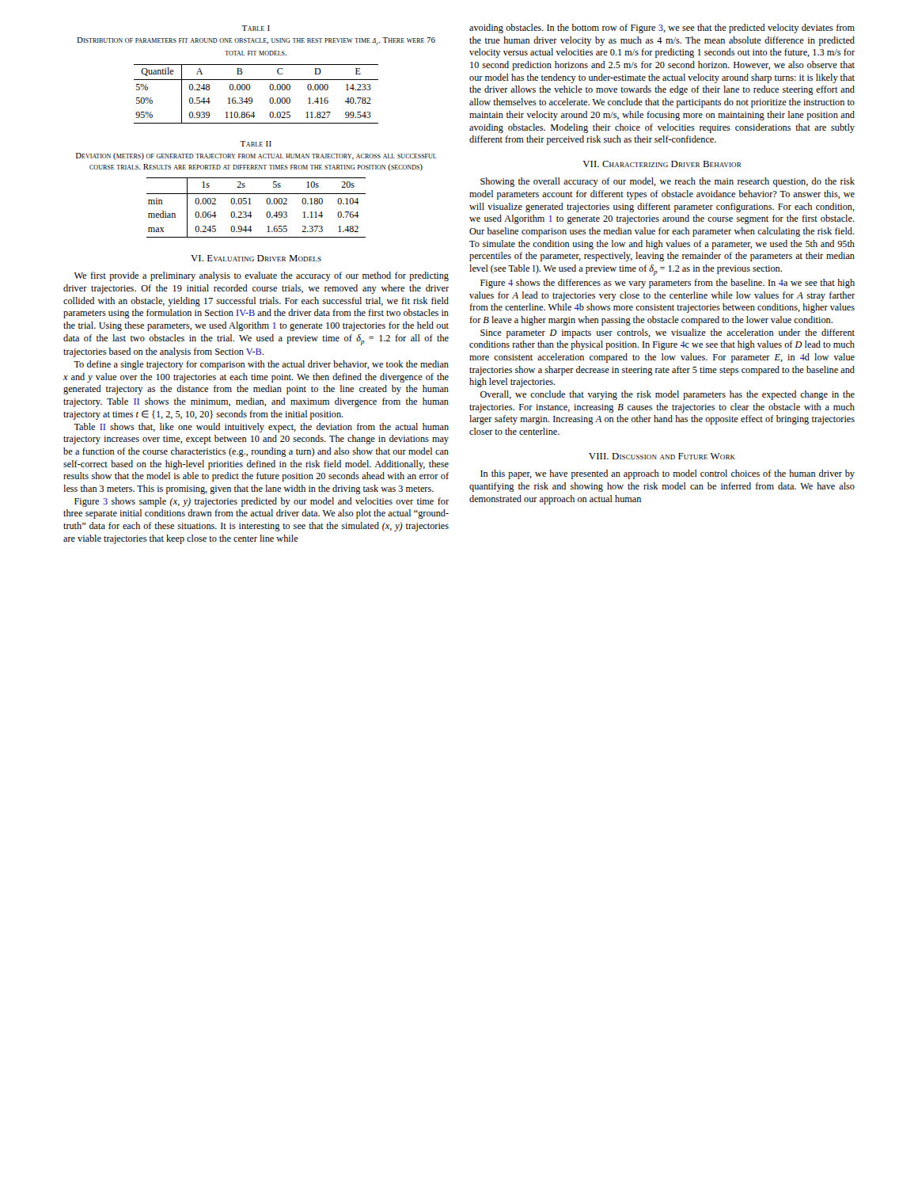Table I
Distribution of parameters fit around one obstacle, using the best preview time δp. There were 76 total fit models.
| Quantile | A | B | C | D | E |
| --- | --- | --- | --- | --- | --- |
| 5% | 0.248 | 0.000 | 0.000 | 0.000 | 14.233 |
| 50% | 0.544 | 16.349 | 0.000 | 1.416 | 40.782 |
| 95% | 0.939 | 110.864 | 0.025 | 11.827 | 99.543 |
Table II
Deviation (meters) of generated trajectory from actual human trajectory, across all successful course trials. Results are reported at different times from the starting position (seconds)
| | 1s | 2s | 5s | 10s | 20s |
| --- | --- | --- | --- | --- | --- |
| min | 0.002 | 0.051 | 0.002 | 0.180 | 0.104 |
| median | 0.064 | 0.234 | 0.493 | 1.114 | 0.764 |
| max | 0.245 | 0.944 | 1.655 | 2.373 | 1.482 |
VI. Evaluating Driver Models
We first provide a preliminary analysis to evaluate the accuracy of our method for predicting driver trajectories. Of the 19 initial recorded course trials, we removed any where the driver collided with an obstacle, yielding 17 successful trials. For each successful trial, we fit risk field parameters using the formulation in Section IV-B and the driver data from the first two obstacles in the trial. Using these parameters, we used Algorithm 1 to generate 100 trajectories for the held out data of the last two obstacles in the trial. We used a preview time of δp = 1.2 for all of the trajectories based on the analysis from Section V-B.
To define a single trajectory for comparison with the actual driver behavior, we took the median x and y value over the 100 trajectories at each time point. We then defined the divergence of the generated trajectory as the distance from the median point to the line created by the human trajectory. Table II shows the minimum, median, and maximum divergence from the human trajectory at times t ∈ {1, 2, 5, 10, 20} seconds from the initial position.
Table II shows that, like one would intuitively expect, the deviation from the actual human trajectory increases over time, except between 10 and 20 seconds. The change in deviations may be a function of the course characteristics (e.g., rounding a turn) and also show that our model can self-correct based on the high-level priorities defined in the risk field model. Additionally, these results show that the model is able to predict the future position 20 seconds ahead with an error of less than 3 meters. This is promising, given that the lane width in the driving task was 3 meters.
Figure 3 shows sample (x, y) trajectories predicted by our model and velocities over time for three separate initial conditions drawn from the actual driver data. We also plot the actual “ground-truth” data for each of these situations. It is interesting to see that the simulated (x, y) trajectories are viable trajectories that keep close to the center line while
avoiding obstacles. In the bottom row of Figure 3, we see that the predicted velocity deviates from the true human driver velocity by as much as 4 m/s. The mean absolute difference in predicted velocity versus actual velocities are 0.1 m/s for predicting 1 seconds out into the future, 1.3 m/s for 10 second prediction horizons and 2.5 m/s for 20 second horizon. However, we also observe that our model has the tendency to under-estimate the actual velocity around sharp turns: it is likely that the driver allows the vehicle to move towards the edge of their lane to reduce steering effort and allow themselves to accelerate. We conclude that the participants do not prioritize the instruction to maintain their velocity around 20 m/s, while focusing more on maintaining their lane position and avoiding obstacles. Modeling their choice of velocities requires considerations that are subtly different from their perceived risk such as their self-confidence.
VII. Characterizing Driver Behavior
Showing the overall accuracy of our model, we reach the main research question, do the risk model parameters account for different types of obstacle avoidance behavior? To answer this, we will visualize generated trajectories using different parameter configurations. For each condition, we used Algorithm 1 to generate 20 trajectories around the course segment for the first obstacle. Our baseline comparison uses the median value for each parameter when calculating the risk field. To simulate the condition using the low and high values of a parameter, we used the 5th and 95th percentiles of the parameter, respectively, leaving the remainder of the parameters at their median level (see Table I). We used a preview time of δp = 1.2 as in the previous section.
Figure 4 shows the differences as we vary parameters from the baseline. In 4a we see that high values for A lead to trajectories very close to the centerline while low values for A stray farther from the centerline. While 4b shows more consistent trajectories between conditions, higher values for B leave a higher margin when passing the obstacle compared to the lower value condition.
Since parameter D impacts user controls, we visualize the acceleration under the different conditions rather than the physical position. In Figure 4c we see that high values of D lead to much more consistent acceleration compared to the low values. For parameter E, in 4d low value trajectories show a sharper decrease in steering rate after 5 time steps compared to the baseline and high level trajectories.
Overall, we conclude that varying the risk model parameters has the expected change in the trajectories. For instance, increasing B causes the trajectories to clear the obstacle with a much larger safety margin. Increasing A on the other hand has the opposite effect of bringing trajectories closer to the centerline.
VIII. Discussion and Future Work
In this paper, we have presented an approach to model control choices of the human driver by quantifying the risk and showing how the risk model can be inferred from data. We have also demonstrated our approach on actual human